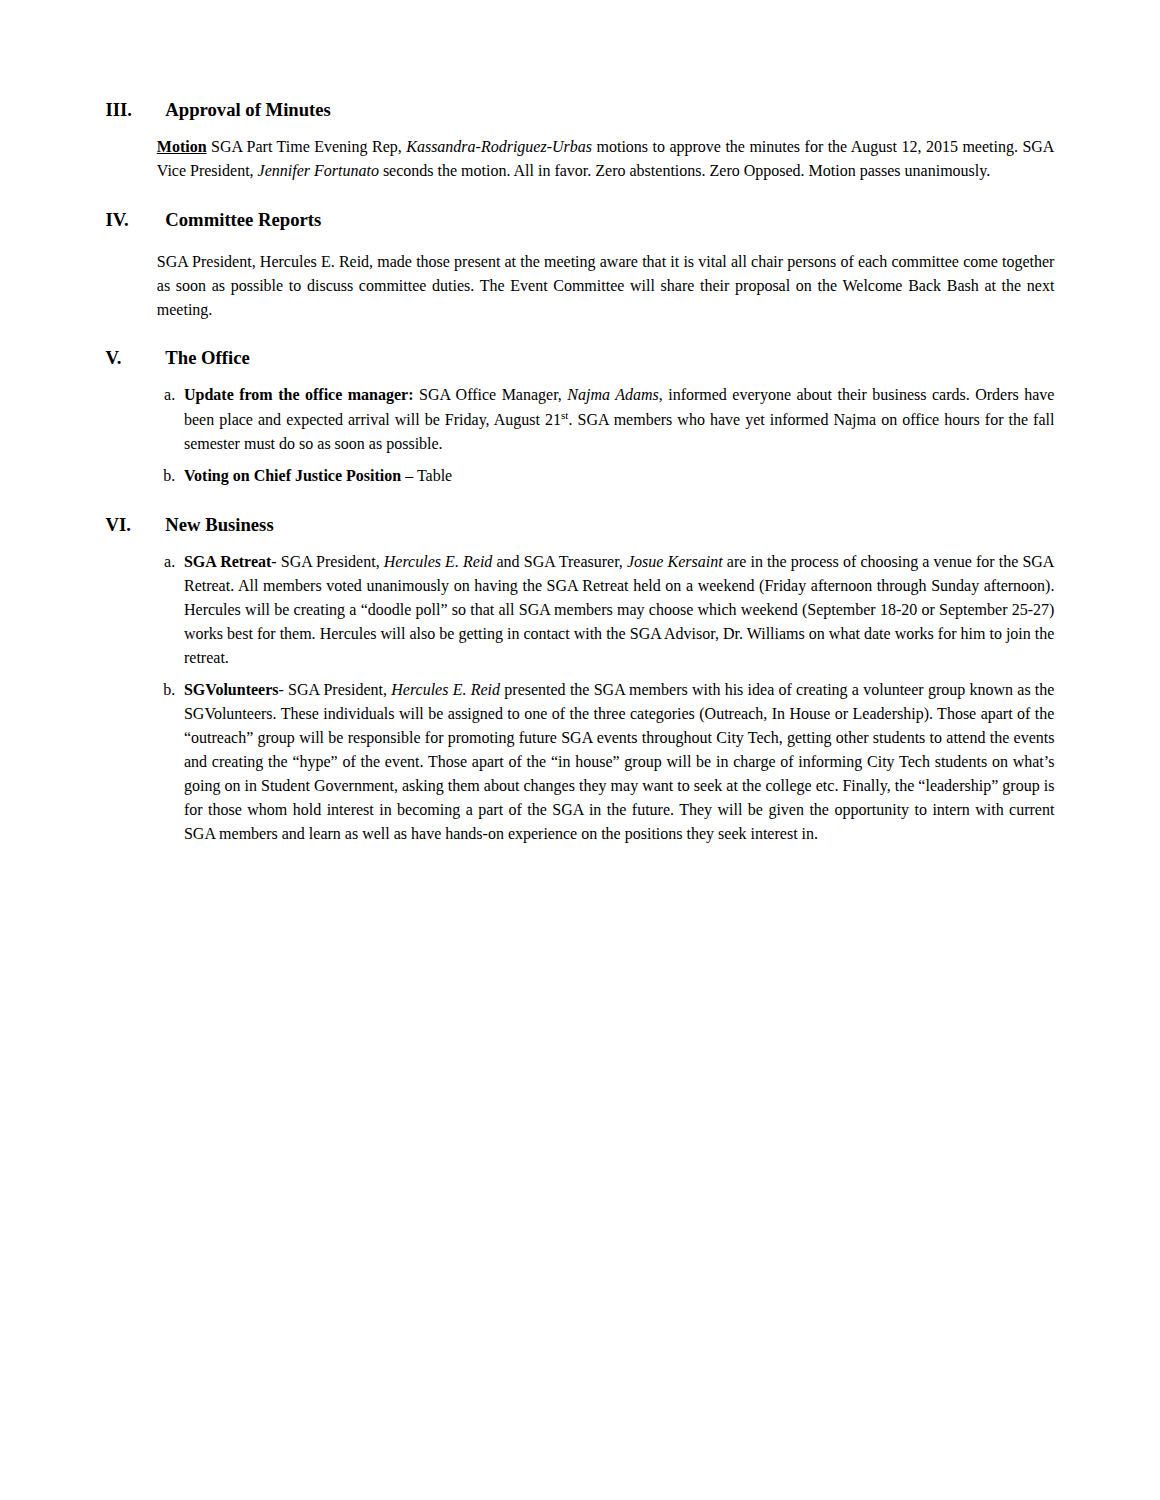III. Approval of Minutes
Motion SGA Part Time Evening Rep, Kassandra-Rodriguez-Urbas motions to approve the minutes for the August 12, 2015 meeting. SGA Vice President, Jennifer Fortunato seconds the motion. All in favor. Zero abstentions. Zero Opposed. Motion passes unanimously.
IV. Committee Reports
SGA President, Hercules E. Reid, made those present at the meeting aware that it is vital all chair persons of each committee come together as soon as possible to discuss committee duties. The Event Committee will share their proposal on the Welcome Back Bash at the next meeting.
V. The Office
Update from the office manager: SGA Office Manager, Najma Adams, informed everyone about their business cards. Orders have been place and expected arrival will be Friday, August 21st. SGA members who have yet informed Najma on office hours for the fall semester must do so as soon as possible.
Voting on Chief Justice Position – Table
VI. New Business
SGA Retreat- SGA President, Hercules E. Reid and SGA Treasurer, Josue Kersaint are in the process of choosing a venue for the SGA Retreat. All members voted unanimously on having the SGA Retreat held on a weekend (Friday afternoon through Sunday afternoon). Hercules will be creating a “doodle poll” so that all SGA members may choose which weekend (September 18-20 or September 25-27) works best for them. Hercules will also be getting in contact with the SGA Advisor, Dr. Williams on what date works for him to join the retreat.
SGVolunteers- SGA President, Hercules E. Reid presented the SGA members with his idea of creating a volunteer group known as the SGVolunteers. These individuals will be assigned to one of the three categories (Outreach, In House or Leadership). Those apart of the “outreach” group will be responsible for promoting future SGA events throughout City Tech, getting other students to attend the events and creating the “hype” of the event. Those apart of the “in house” group will be in charge of informing City Tech students on what’s going on in Student Government, asking them about changes they may want to seek at the college etc. Finally, the “leadership” group is for those whom hold interest in becoming a part of the SGA in the future. They will be given the opportunity to intern with current SGA members and learn as well as have hands-on experience on the positions they seek interest in.